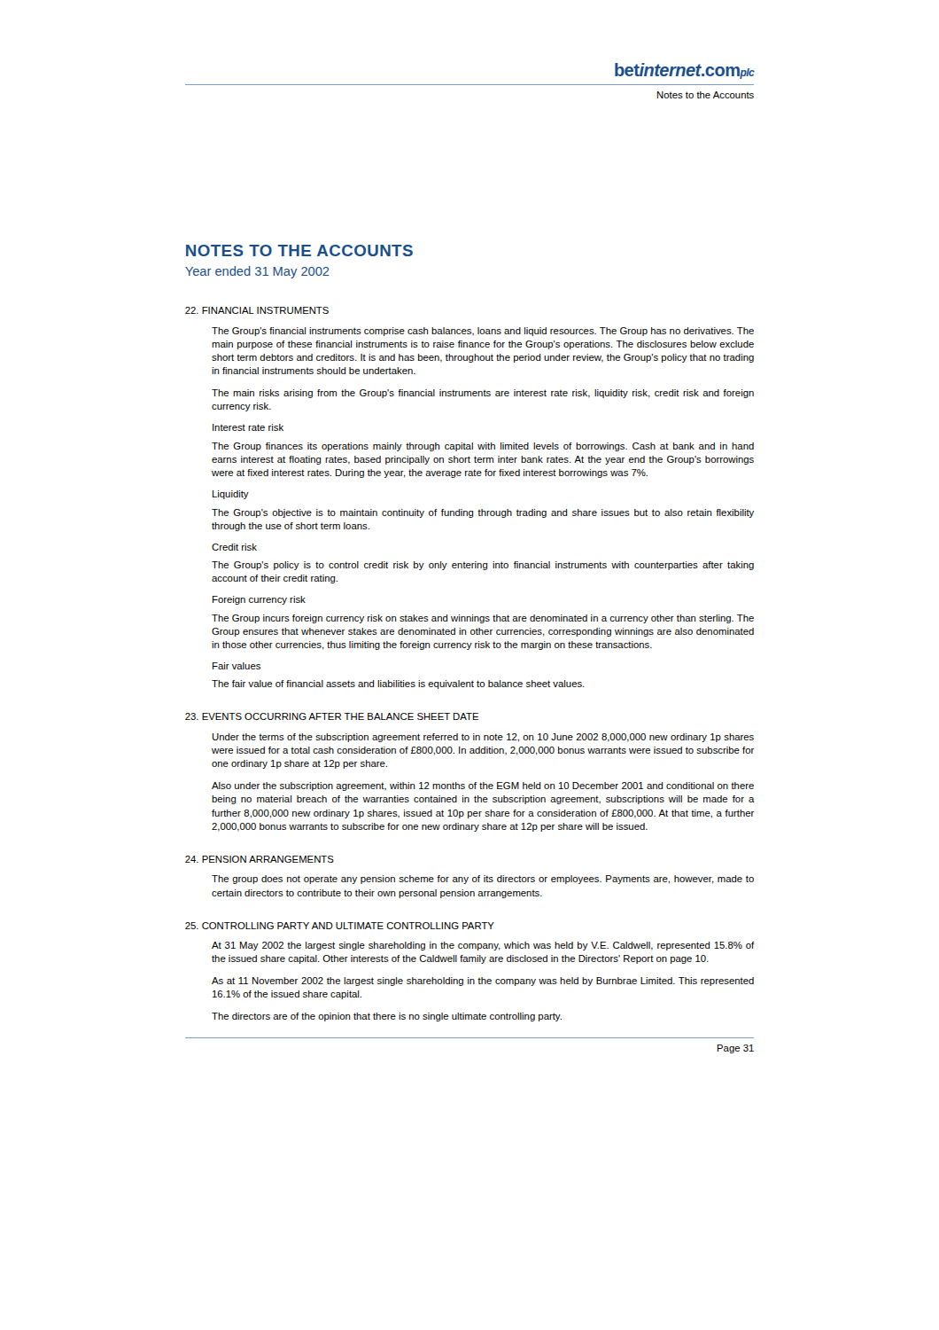bet internet.com plc
Notes to the Accounts
NOTES TO THE ACCOUNTS
Year ended 31 May 2002
22. FINANCIAL INSTRUMENTS
The Group's financial instruments comprise cash balances, loans and liquid resources. The Group has no derivatives. The main purpose of these financial instruments is to raise finance for the Group's operations. The disclosures below exclude short term debtors and creditors. It is and has been, throughout the period under review, the Group's policy that no trading in financial instruments should be undertaken.
The main risks arising from the Group's financial instruments are interest rate risk, liquidity risk, credit risk and foreign currency risk.
Interest rate risk
The Group finances its operations mainly through capital with limited levels of borrowings. Cash at bank and in hand earns interest at floating rates, based principally on short term inter bank rates. At the year end the Group's borrowings were at fixed interest rates. During the year, the average rate for fixed interest borrowings was 7%.
Liquidity
The Group's objective is to maintain continuity of funding through trading and share issues but to also retain flexibility through the use of short term loans.
Credit risk
The Group's policy is to control credit risk by only entering into financial instruments with counterparties after taking account of their credit rating.
Foreign currency risk
The Group incurs foreign currency risk on stakes and winnings that are denominated in a currency other than sterling. The Group ensures that whenever stakes are denominated in other currencies, corresponding winnings are also denominated in those other currencies, thus limiting the foreign currency risk to the margin on these transactions.
Fair values
The fair value of financial assets and liabilities is equivalent to balance sheet values.
23. EVENTS OCCURRING AFTER THE BALANCE SHEET DATE
Under the terms of the subscription agreement referred to in note 12, on 10 June 2002 8,000,000 new ordinary 1p shares were issued for a total cash consideration of £800,000. In addition, 2,000,000 bonus warrants were issued to subscribe for one ordinary 1p share at 12p per share.
Also under the subscription agreement, within 12 months of the EGM held on 10 December 2001 and conditional on there being no material breach of the warranties contained in the subscription agreement, subscriptions will be made for a further 8,000,000 new ordinary 1p shares, issued at 10p per share for a consideration of £800,000. At that time, a further 2,000,000 bonus warrants to subscribe for one new ordinary share at 12p per share will be issued.
24. PENSION ARRANGEMENTS
The group does not operate any pension scheme for any of its directors or employees. Payments are, however, made to certain directors to contribute to their own personal pension arrangements.
25. CONTROLLING PARTY AND ULTIMATE CONTROLLING PARTY
At 31 May 2002 the largest single shareholding in the company, which was held by V.E. Caldwell, represented 15.8% of the issued share capital. Other interests of the Caldwell family are disclosed in the Directors' Report on page 10.
As at 11 November 2002 the largest single shareholding in the company was held by Burnbrae Limited. This represented 16.1% of the issued share capital.
The directors are of the opinion that there is no single ultimate controlling party.
Page 31